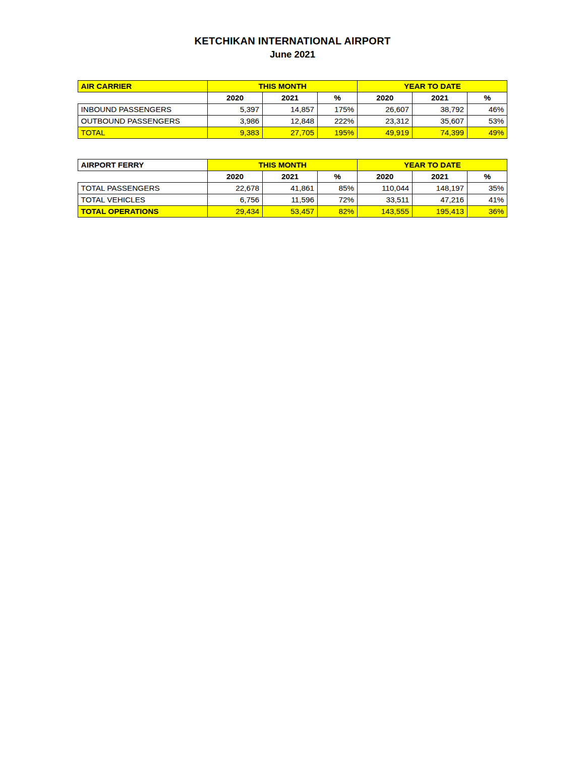KETCHIKAN INTERNATIONAL AIRPORT
June 2021
| AIR CARRIER | THIS MONTH | YEAR TO DATE |
| | 2020 | 2021 | % | 2020 | 2021 | % |
| INBOUND PASSENGERS | 5,397 | 14,857 | 175% | 26,607 | 38,792 | 46% |
| OUTBOUND PASSENGERS | 3,986 | 12,848 | 222% | 23,312 | 35,607 | 53% |
| TOTAL | 9,383 | 27,705 | 195% | 49,919 | 74,399 | 49% |
| AIRPORT FERRY | THIS MONTH | YEAR TO DATE |
| | 2020 | 2021 | % | 2020 | 2021 | % |
| TOTAL PASSENGERS | 22,678 | 41,861 | 85% | 110,044 | 148,197 | 35% |
| TOTAL VEHICLES | 6,756 | 11,596 | 72% | 33,511 | 47,216 | 41% |
| TOTAL OPERATIONS | 29,434 | 53,457 | 82% | 143,555 | 195,413 | 36% |